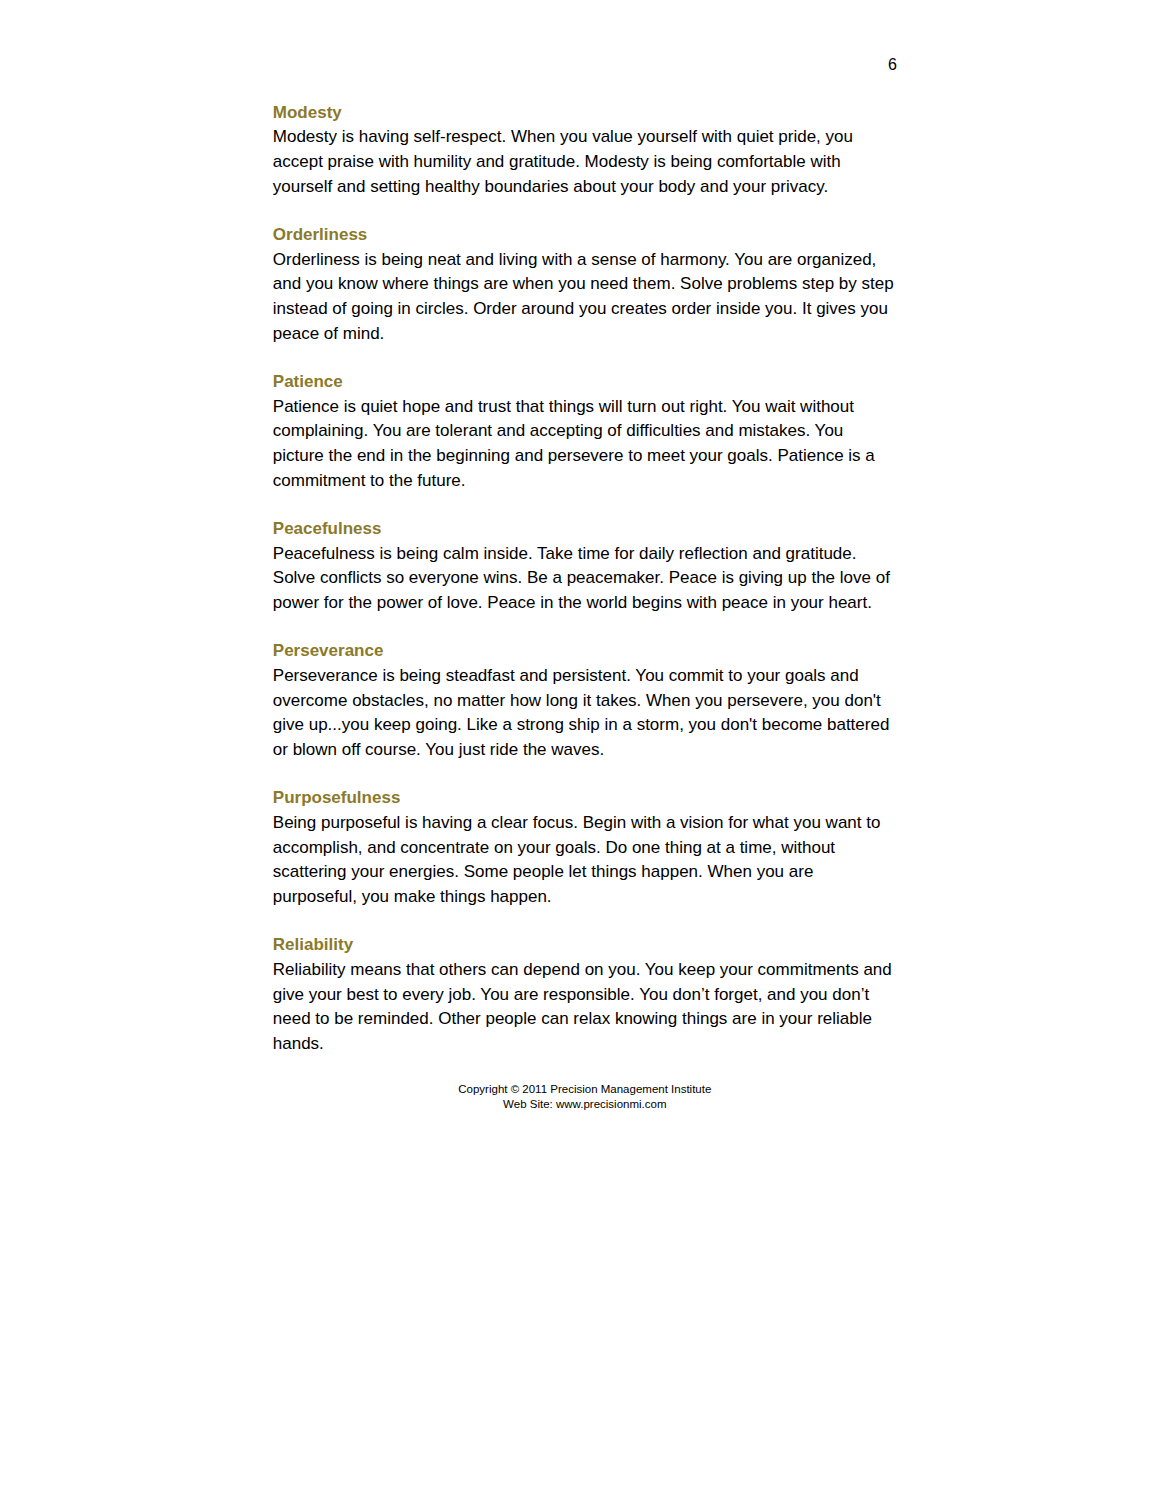6
Modesty
Modesty is having self-respect. When you value yourself with quiet pride, you accept praise with humility and gratitude. Modesty is being comfortable with yourself and setting healthy boundaries about your body and your privacy.
Orderliness
Orderliness is being neat and living with a sense of harmony. You are organized, and you know where things are when you need them. Solve problems step by step instead of going in circles. Order around you creates order inside you. It gives you peace of mind.
Patience
Patience is quiet hope and trust that things will turn out right. You wait without complaining. You are tolerant and accepting of difficulties and mistakes. You picture the end in the beginning and persevere to meet your goals. Patience is a commitment to the future.
Peacefulness
Peacefulness is being calm inside. Take time for daily reflection and gratitude. Solve conflicts so everyone wins. Be a peacemaker. Peace is giving up the love of power for the power of love. Peace in the world begins with peace in your heart.
Perseverance
Perseverance is being steadfast and persistent. You commit to your goals and overcome obstacles, no matter how long it takes. When you persevere, you don't give up...you keep going. Like a strong ship in a storm, you don't become battered or blown off course. You just ride the waves.
Purposefulness
Being purposeful is having a clear focus. Begin with a vision for what you want to accomplish, and concentrate on your goals. Do one thing at a time, without scattering your energies. Some people let things happen. When you are purposeful, you make things happen.
Reliability
Reliability means that others can depend on you. You keep your commitments and give your best to every job. You are responsible. You don’t forget, and you don’t need to be reminded. Other people can relax knowing things are in your reliable hands.
Copyright © 2011 Precision Management Institute
Web Site: www.precisionmi.com